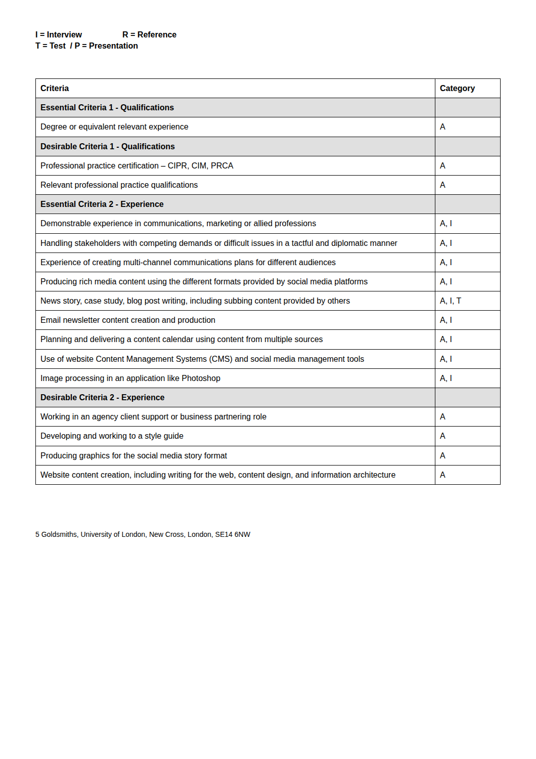I = Interview R = Reference
T = Test / P = Presentation
| Criteria | Category |
| --- | --- |
| Essential Criteria 1 - Qualifications | |
| Degree or equivalent relevant experience | A |
| Desirable Criteria 1 - Qualifications | |
| Professional practice certification – CIPR, CIM, PRCA | A |
| Relevant professional practice qualifications | A |
| Essential Criteria 2 - Experience | |
| Demonstrable experience in communications, marketing or allied professions | A, I |
| Handling stakeholders with competing demands or difficult issues in a tactful and diplomatic manner | A, I |
| Experience of creating multi-channel communications plans for different audiences | A, I |
| Producing rich media content using the different formats provided by social media platforms | A, I |
| News story, case study, blog post writing, including subbing content provided by others | A, I, T |
| Email newsletter content creation and production | A, I |
| Planning and delivering a content calendar using content from multiple sources | A, I |
| Use of website Content Management Systems (CMS) and social media management tools | A, I |
| Image processing in an application like Photoshop | A, I |
| Desirable Criteria 2 - Experience | |
| Working in an agency client support or business partnering role | A |
| Developing and working to a style guide | A |
| Producing graphics for the social media story format | A |
| Website content creation, including writing for the web, content design, and information architecture | A |
5 Goldsmiths, University of London, New Cross, London, SE14 6NW